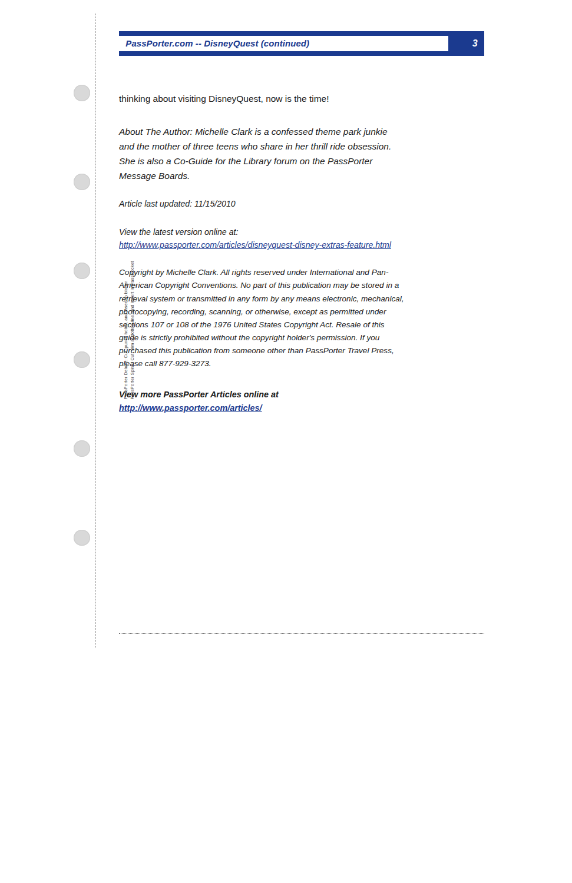PassPorter Deluxe: Cut, punch holes, and insert in binderPassPorter Spiral: Cut, trim at dotted line, and insert in PassPocket
PassPorter.com -- DisneyQuest (continued)
3
thinking about visiting DisneyQuest, now is the time!
About The Author: Michelle Clark is a confessed theme park junkie and the mother of three teens who share in her thrill ride obsession. She is also a Co-Guide for the Library forum on the PassPorter Message Boards.
Article last updated: 11/15/2010
View the latest version online at:
http://www.passporter.com/articles/disneyquest-disney-extras-feature.html
Copyright by Michelle Clark. All rights reserved under International and Pan-American Copyright Conventions. No part of this publication may be stored in a retrieval system or transmitted in any form by any means electronic, mechanical, photocopying, recording, scanning, or otherwise, except as permitted under sections 107 or 108 of the 1976 United States Copyright Act. Resale of this guide is strictly prohibited without the copyright holder's permission. If you purchased this publication from someone other than PassPorter Travel Press, please call 877-929-3273.
View more PassPorter Articles online at http://www.passporter.com/articles/